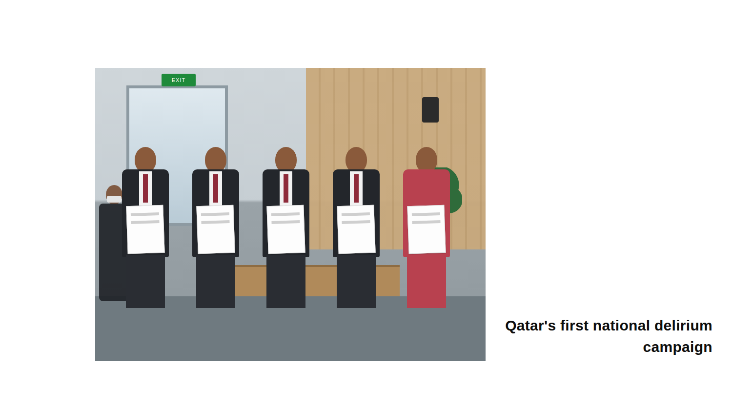EXIT
Qatar's first national delirium campaign